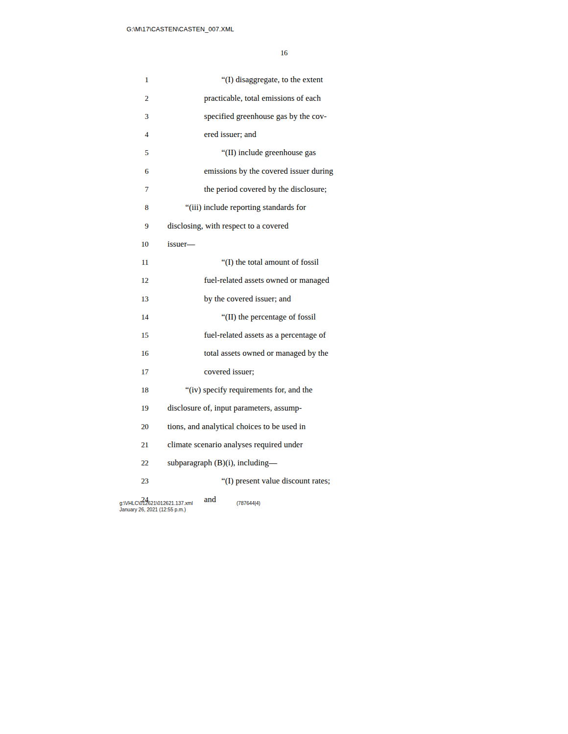G:\M\17\CASTEN\CASTEN_007.XML
16
| 1 | “(I) disaggregate, to the extent |
| 2 | practicable, total emissions of each |
| 3 | specified greenhouse gas by the cov- |
| 4 | ered issuer; and |
| 5 | “(II) include greenhouse gas |
| 6 | emissions by the covered issuer during |
| 7 | the period covered by the disclosure; |
| 8 | “(iii) include reporting standards for |
| 9 | disclosing, with respect to a covered |
| 10 | issuer— |
| 11 | “(I) the total amount of fossil |
| 12 | fuel-related assets owned or managed |
| 13 | by the covered issuer; and |
| 14 | “(II) the percentage of fossil |
| 15 | fuel-related assets as a percentage of |
| 16 | total assets owned or managed by the |
| 17 | covered issuer; |
| 18 | “(iv) specify requirements for, and the |
| 19 | disclosure of, input parameters, assump- |
| 20 | tions, and analytical choices to be used in |
| 21 | climate scenario analyses required under |
| 22 | subparagraph (B)(i), including— |
| 23 | “(I) present value discount rates; |
| 24 | and |
g:\VHLC\012621\012621.137.xml (787644|4)
January 26, 2021 (12:55 p.m.)